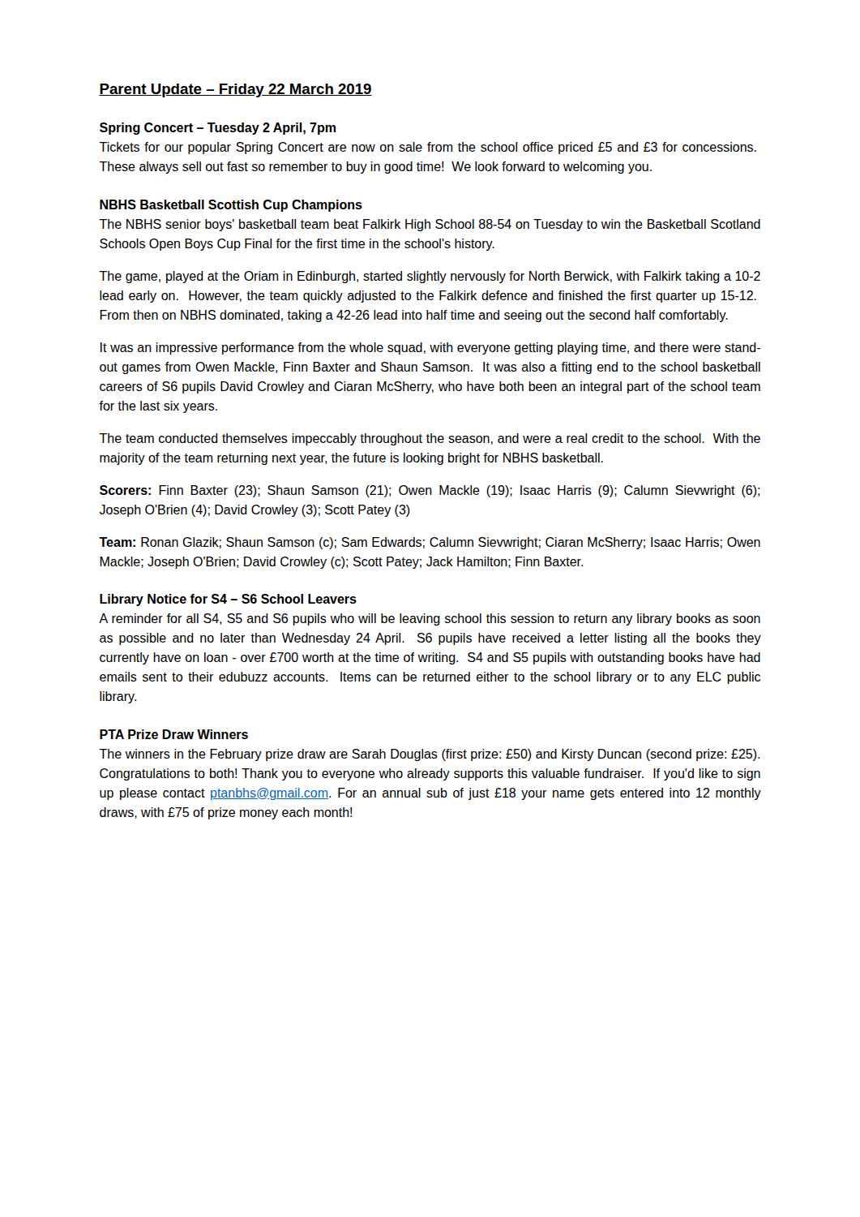Parent Update – Friday 22 March 2019
Spring Concert – Tuesday 2 April, 7pm
Tickets for our popular Spring Concert are now on sale from the school office priced £5 and £3 for concessions. These always sell out fast so remember to buy in good time! We look forward to welcoming you.
NBHS Basketball Scottish Cup Champions
The NBHS senior boys' basketball team beat Falkirk High School 88-54 on Tuesday to win the Basketball Scotland Schools Open Boys Cup Final for the first time in the school's history.
The game, played at the Oriam in Edinburgh, started slightly nervously for North Berwick, with Falkirk taking a 10-2 lead early on. However, the team quickly adjusted to the Falkirk defence and finished the first quarter up 15-12. From then on NBHS dominated, taking a 42-26 lead into half time and seeing out the second half comfortably.
It was an impressive performance from the whole squad, with everyone getting playing time, and there were stand-out games from Owen Mackle, Finn Baxter and Shaun Samson. It was also a fitting end to the school basketball careers of S6 pupils David Crowley and Ciaran McSherry, who have both been an integral part of the school team for the last six years.
The team conducted themselves impeccably throughout the season, and were a real credit to the school. With the majority of the team returning next year, the future is looking bright for NBHS basketball.
Scorers: Finn Baxter (23); Shaun Samson (21); Owen Mackle (19); Isaac Harris (9); Calumn Sievwright (6); Joseph O'Brien (4); David Crowley (3); Scott Patey (3)
Team: Ronan Glazik; Shaun Samson (c); Sam Edwards; Calumn Sievwright; Ciaran McSherry; Isaac Harris; Owen Mackle; Joseph O'Brien; David Crowley (c); Scott Patey; Jack Hamilton; Finn Baxter.
Library Notice for S4 – S6 School Leavers
A reminder for all S4, S5 and S6 pupils who will be leaving school this session to return any library books as soon as possible and no later than Wednesday 24 April. S6 pupils have received a letter listing all the books they currently have on loan - over £700 worth at the time of writing. S4 and S5 pupils with outstanding books have had emails sent to their edubuzz accounts. Items can be returned either to the school library or to any ELC public library.
PTA Prize Draw Winners
The winners in the February prize draw are Sarah Douglas (first prize: £50) and Kirsty Duncan (second prize: £25). Congratulations to both! Thank you to everyone who already supports this valuable fundraiser. If you'd like to sign up please contact ptanbhs@gmail.com. For an annual sub of just £18 your name gets entered into 12 monthly draws, with £75 of prize money each month!